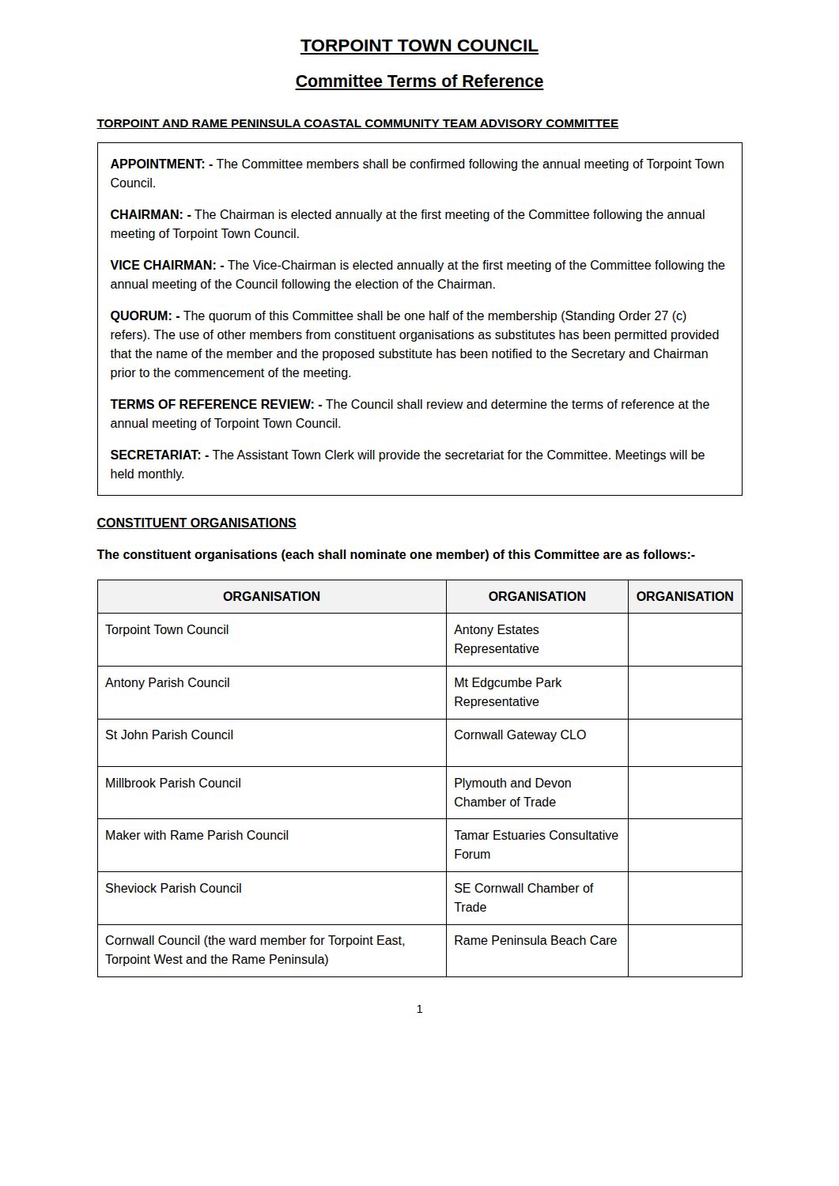TORPOINT TOWN COUNCIL
Committee Terms of Reference
TORPOINT AND RAME PENINSULA COASTAL COMMUNITY TEAM ADVISORY COMMITTEE
APPOINTMENT: - The Committee members shall be confirmed following the annual meeting of Torpoint Town Council.
CHAIRMAN: - The Chairman is elected annually at the first meeting of the Committee following the annual meeting of Torpoint Town Council.
VICE CHAIRMAN: - The Vice-Chairman is elected annually at the first meeting of the Committee following the annual meeting of the Council following the election of the Chairman.
QUORUM: - The quorum of this Committee shall be one half of the membership (Standing Order 27 (c) refers). The use of other members from constituent organisations as substitutes has been permitted provided that the name of the member and the proposed substitute has been notified to the Secretary and Chairman prior to the commencement of the meeting.
TERMS OF REFERENCE REVIEW: - The Council shall review and determine the terms of reference at the annual meeting of Torpoint Town Council.
SECRETARIAT: - The Assistant Town Clerk will provide the secretariat for the Committee. Meetings will be held monthly.
CONSTITUENT ORGANISATIONS
The constituent organisations (each shall nominate one member) of this Committee are as follows:-
| ORGANISATION | ORGANISATION | ORGANISATION |
| --- | --- | --- |
| Torpoint Town Council | Antony Estates Representative | |
| Antony Parish Council | Mt Edgcumbe Park Representative | |
| St John Parish Council | Cornwall Gateway CLO | |
| Millbrook Parish Council | Plymouth and Devon Chamber of Trade | |
| Maker with Rame Parish Council | Tamar Estuaries Consultative Forum | |
| Sheviock Parish Council | SE Cornwall Chamber of Trade | |
| Cornwall Council (the ward member for Torpoint East, Torpoint West and the Rame Peninsula) | Rame Peninsula Beach Care | |
1